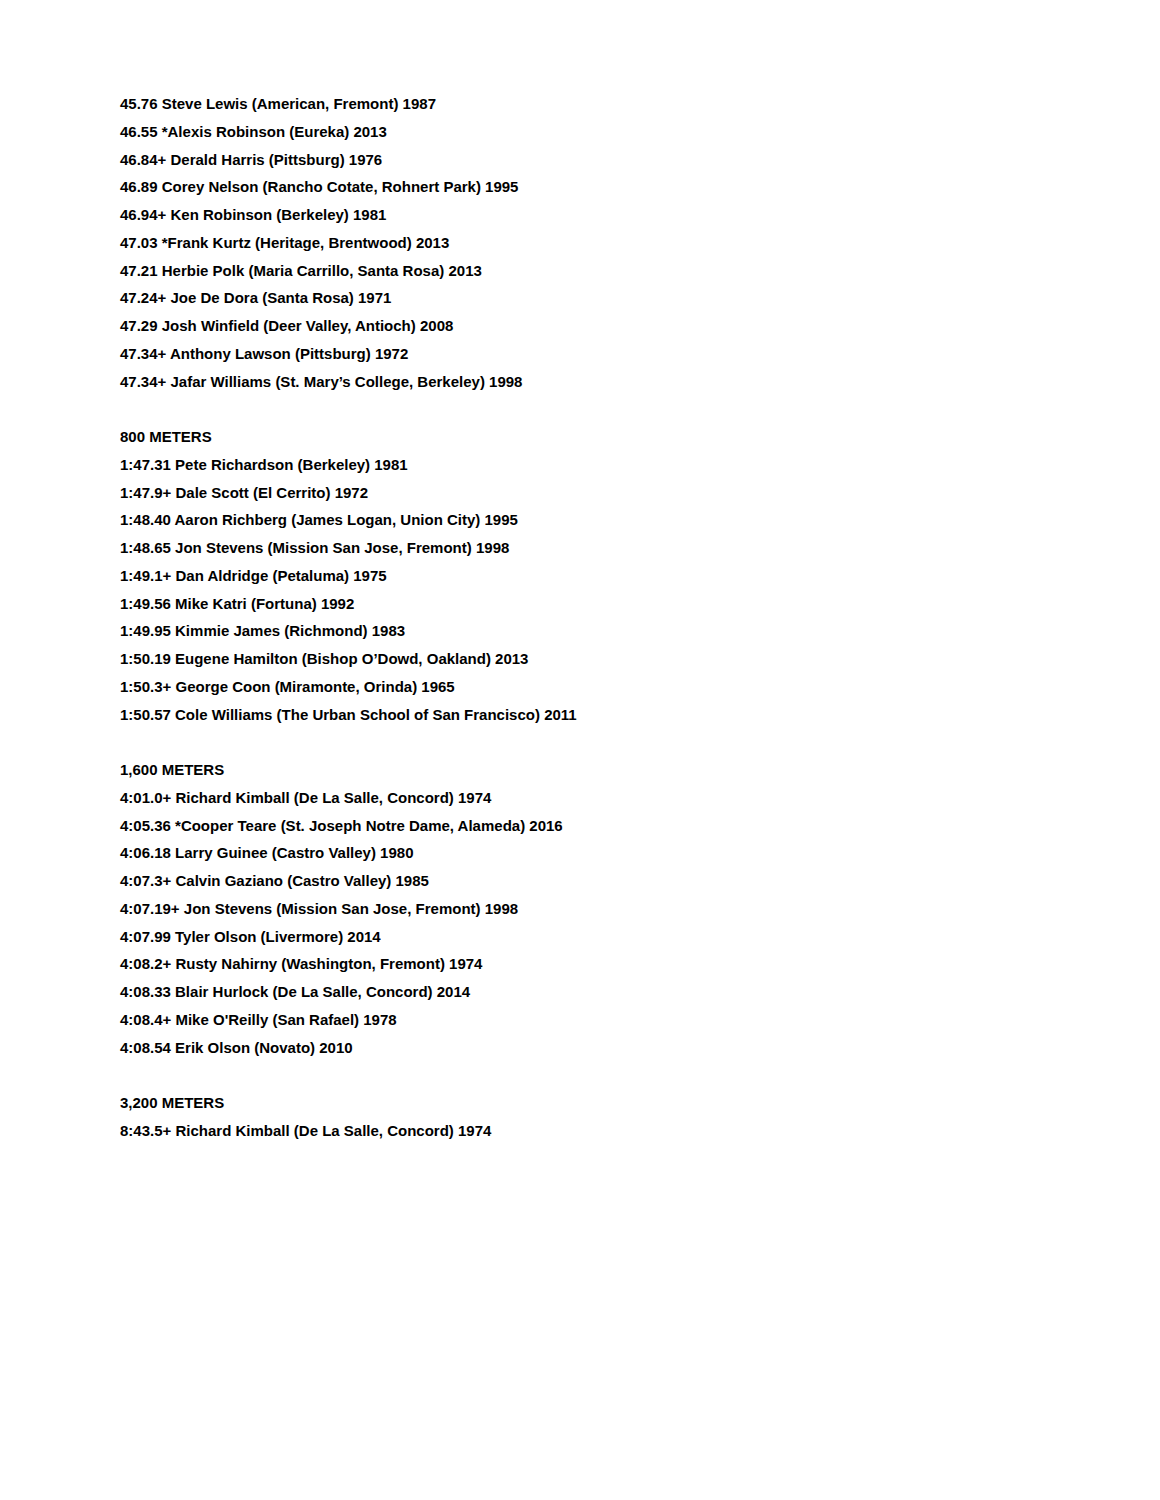45.76 Steve Lewis (American, Fremont) 1987
46.55 *Alexis Robinson (Eureka) 2013
46.84+ Derald Harris (Pittsburg) 1976
46.89 Corey Nelson (Rancho Cotate, Rohnert Park) 1995
46.94+ Ken Robinson (Berkeley) 1981
47.03 *Frank Kurtz (Heritage, Brentwood) 2013
47.21 Herbie Polk (Maria Carrillo, Santa Rosa) 2013
47.24+ Joe De Dora (Santa Rosa) 1971
47.29 Josh Winfield (Deer Valley, Antioch) 2008
47.34+ Anthony Lawson (Pittsburg) 1972
47.34+ Jafar Williams (St. Mary’s College, Berkeley) 1998
800 METERS
1:47.31 Pete Richardson (Berkeley) 1981
1:47.9+ Dale Scott (El Cerrito) 1972
1:48.40 Aaron Richberg (James Logan, Union City) 1995
1:48.65 Jon Stevens (Mission San Jose, Fremont) 1998
1:49.1+ Dan Aldridge (Petaluma) 1975
1:49.56 Mike Katri (Fortuna) 1992
1:49.95 Kimmie James (Richmond) 1983
1:50.19 Eugene Hamilton (Bishop O’Dowd, Oakland) 2013
1:50.3+ George Coon (Miramonte, Orinda) 1965
1:50.57 Cole Williams (The Urban School of San Francisco) 2011
1,600 METERS
4:01.0+ Richard Kimball (De La Salle, Concord) 1974
4:05.36 *Cooper Teare (St. Joseph Notre Dame, Alameda) 2016
4:06.18 Larry Guinee (Castro Valley) 1980
4:07.3+ Calvin Gaziano (Castro Valley) 1985
4:07.19+ Jon Stevens (Mission San Jose, Fremont) 1998
4:07.99 Tyler Olson (Livermore) 2014
4:08.2+ Rusty Nahirny (Washington, Fremont) 1974
4:08.33 Blair Hurlock (De La Salle, Concord) 2014
4:08.4+ Mike O'Reilly (San Rafael) 1978
4:08.54 Erik Olson (Novato) 2010
3,200 METERS
8:43.5+ Richard Kimball (De La Salle, Concord) 1974